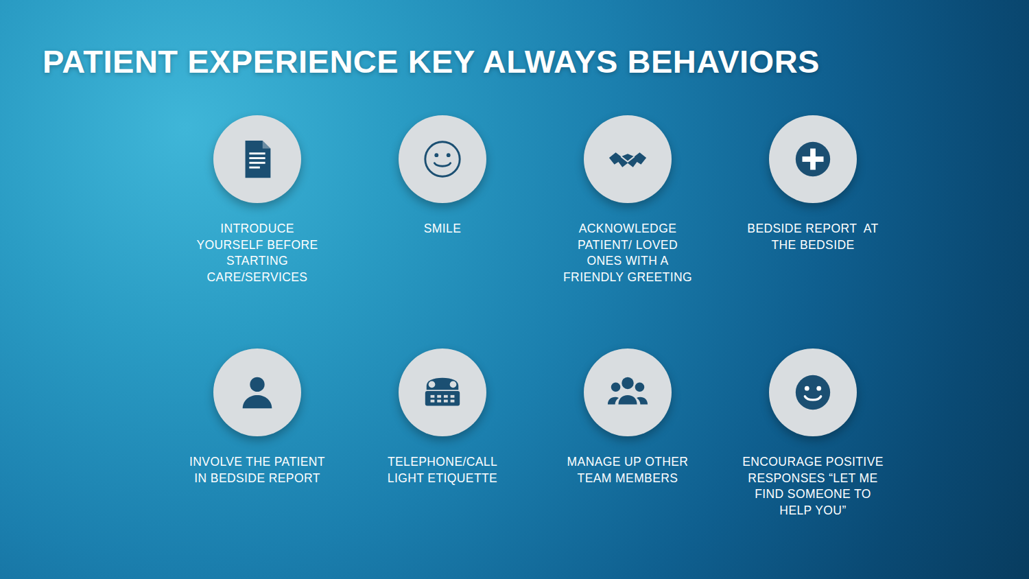Patient Experience Key Always Behaviors
Introduce yourself before starting care/services
Smile
Acknowledge patient/ loved ones with a friendly greeting
Bedside report at the bedside
Involve the patient in bedside report
Telephone/call light etiquette
Manage up other team members
Encourage positive responses “Let me find someone to help you”